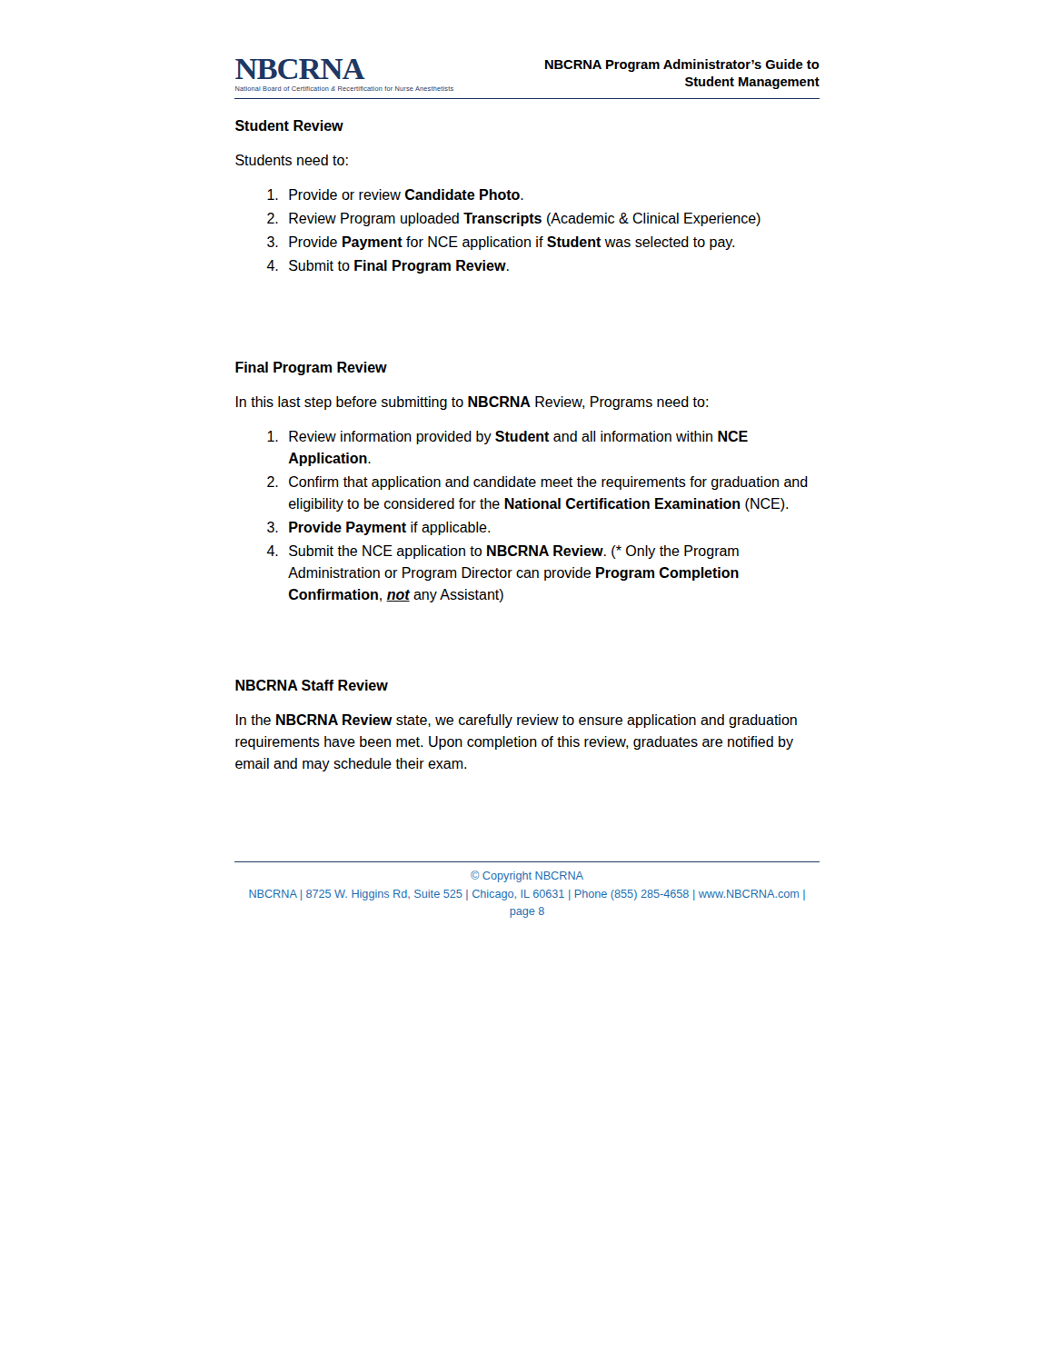NBCRNA
National Board of Certification & Recertification for Nurse Anesthetists
NBCRNA Program Administrator’s Guide to
Student Management
Student Review
Students need to:
Provide or review Candidate Photo.
Review Program uploaded Transcripts (Academic & Clinical Experience)
Provide Payment for NCE application if Student was selected to pay.
Submit to Final Program Review.
Final Program Review
In this last step before submitting to NBCRNA Review, Programs need to:
Review information provided by Student and all information within NCE Application.
Confirm that application and candidate meet the requirements for graduation and eligibility to be considered for the National Certification Examination (NCE).
Provide Payment if applicable.
Submit the NCE application to NBCRNA Review. (* Only the Program Administration or Program Director can provide Program Completion Confirmation, not any Assistant)
NBCRNA Staff Review
In the NBCRNA Review state, we carefully review to ensure application and graduation requirements have been met. Upon completion of this review, graduates are notified by email and may schedule their exam.
© Copyright NBCRNA
NBCRNA | 8725 W. Higgins Rd, Suite 525 | Chicago, IL 60631 | Phone (855) 285-4658 | www.NBCRNA.com | page 8